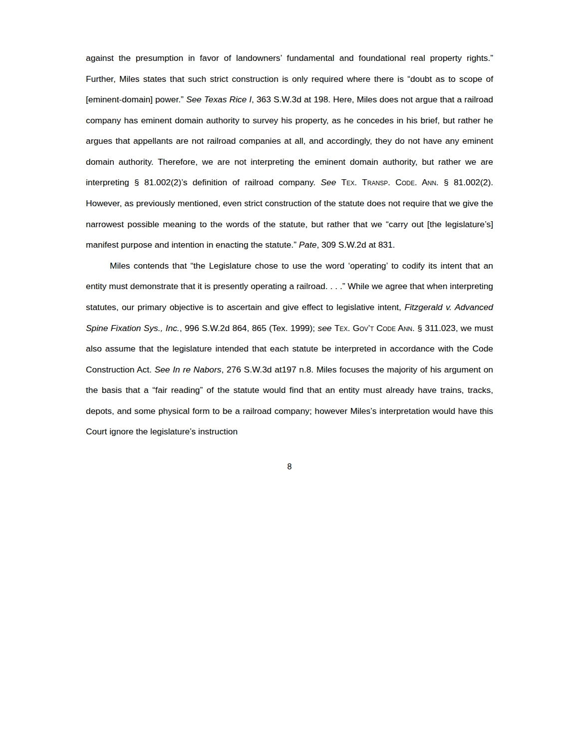against the presumption in favor of landowners’ fundamental and foundational real property rights.” Further, Miles states that such strict construction is only required where there is “doubt as to scope of [eminent-domain] power.” See Texas Rice I, 363 S.W.3d at 198. Here, Miles does not argue that a railroad company has eminent domain authority to survey his property, as he concedes in his brief, but rather he argues that appellants are not railroad companies at all, and accordingly, they do not have any eminent domain authority. Therefore, we are not interpreting the eminent domain authority, but rather we are interpreting § 81.002(2)’s definition of railroad company. See Tex. Transp. Code. Ann. § 81.002(2). However, as previously mentioned, even strict construction of the statute does not require that we give the narrowest possible meaning to the words of the statute, but rather that we “carry out [the legislature’s] manifest purpose and intention in enacting the statute.” Pate, 309 S.W.2d at 831.
Miles contends that “the Legislature chose to use the word ‘operating’ to codify its intent that an entity must demonstrate that it is presently operating a railroad. . . .” While we agree that when interpreting statutes, our primary objective is to ascertain and give effect to legislative intent, Fitzgerald v. Advanced Spine Fixation Sys., Inc., 996 S.W.2d 864, 865 (Tex. 1999); see Tex. Gov’t Code Ann. § 311.023, we must also assume that the legislature intended that each statute be interpreted in accordance with the Code Construction Act. See In re Nabors, 276 S.W.3d at197 n.8. Miles focuses the majority of his argument on the basis that a “fair reading” of the statute would find that an entity must already have trains, tracks, depots, and some physical form to be a railroad company; however Miles’s interpretation would have this Court ignore the legislature’s instruction
8